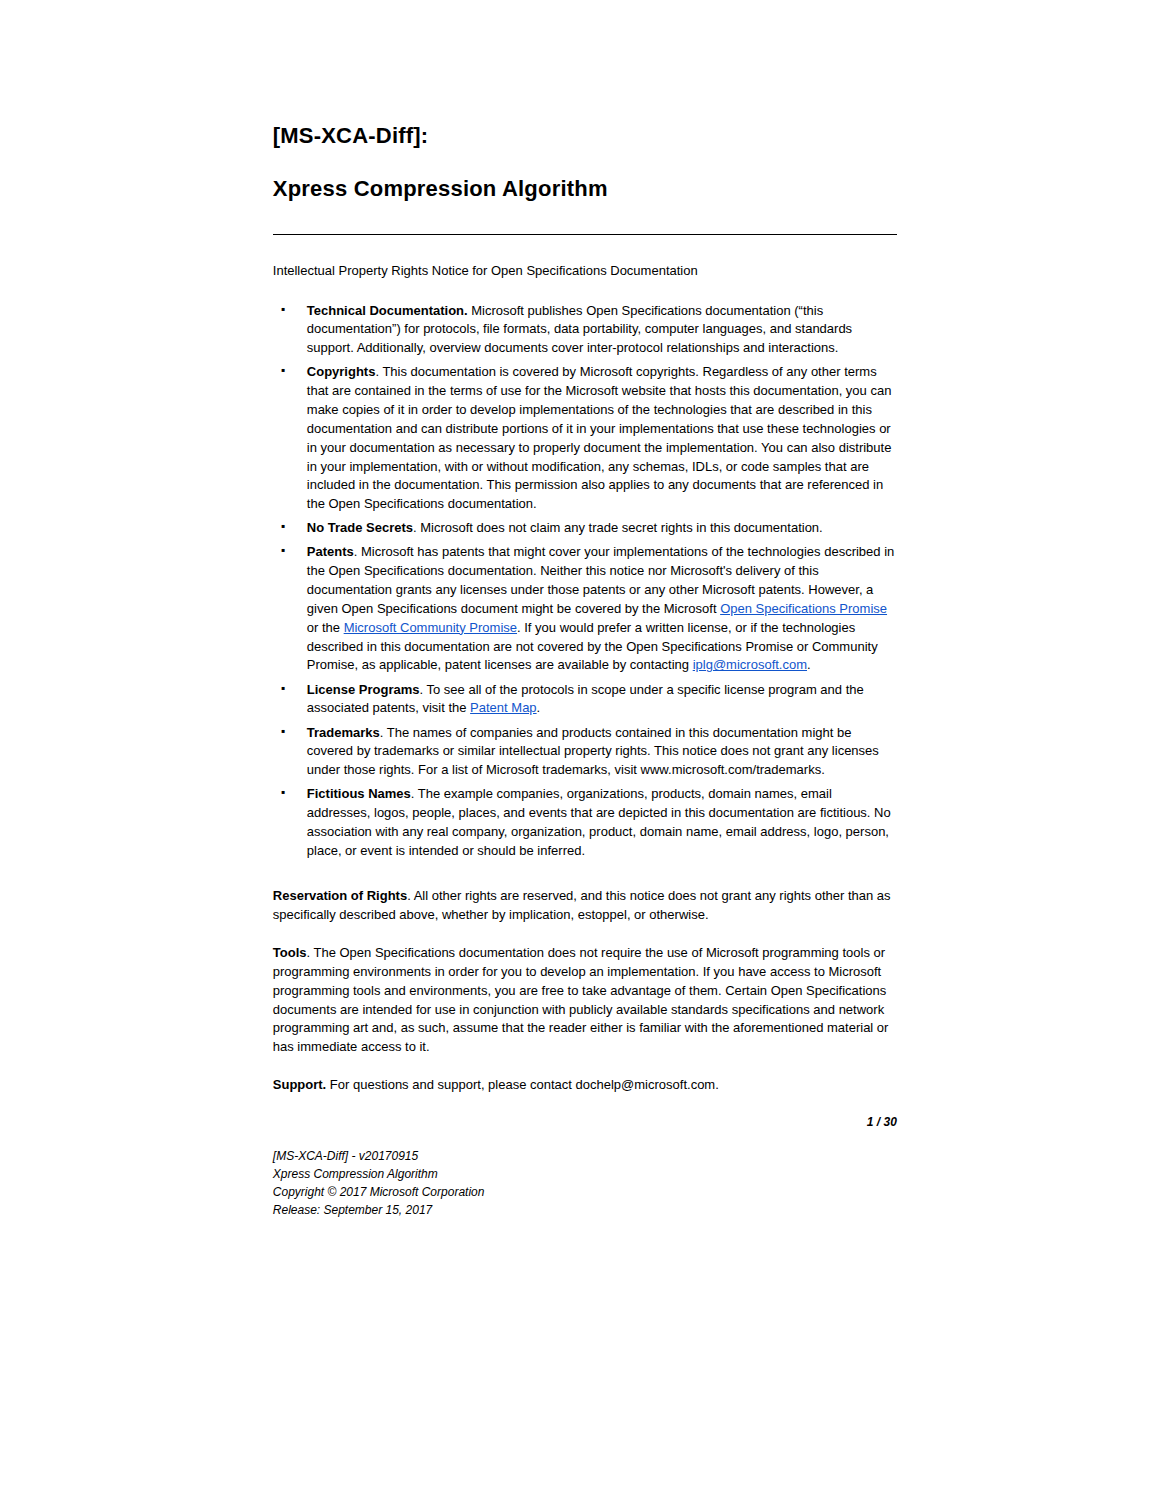[MS-XCA-Diff]:
Xpress Compression Algorithm
Intellectual Property Rights Notice for Open Specifications Documentation
Technical Documentation. Microsoft publishes Open Specifications documentation (“this documentation”) for protocols, file formats, data portability, computer languages, and standards support. Additionally, overview documents cover inter-protocol relationships and interactions.
Copyrights. This documentation is covered by Microsoft copyrights. Regardless of any other terms that are contained in the terms of use for the Microsoft website that hosts this documentation, you can make copies of it in order to develop implementations of the technologies that are described in this documentation and can distribute portions of it in your implementations that use these technologies or in your documentation as necessary to properly document the implementation. You can also distribute in your implementation, with or without modification, any schemas, IDLs, or code samples that are included in the documentation. This permission also applies to any documents that are referenced in the Open Specifications documentation.
No Trade Secrets. Microsoft does not claim any trade secret rights in this documentation.
Patents. Microsoft has patents that might cover your implementations of the technologies described in the Open Specifications documentation. Neither this notice nor Microsoft's delivery of this documentation grants any licenses under those patents or any other Microsoft patents. However, a given Open Specifications document might be covered by the Microsoft Open Specifications Promise or the Microsoft Community Promise. If you would prefer a written license, or if the technologies described in this documentation are not covered by the Open Specifications Promise or Community Promise, as applicable, patent licenses are available by contacting iplg@microsoft.com.
License Programs. To see all of the protocols in scope under a specific license program and the associated patents, visit the Patent Map.
Trademarks. The names of companies and products contained in this documentation might be covered by trademarks or similar intellectual property rights. This notice does not grant any licenses under those rights. For a list of Microsoft trademarks, visit www.microsoft.com/trademarks.
Fictitious Names. The example companies, organizations, products, domain names, email addresses, logos, people, places, and events that are depicted in this documentation are fictitious. No association with any real company, organization, product, domain name, email address, logo, person, place, or event is intended or should be inferred.
Reservation of Rights. All other rights are reserved, and this notice does not grant any rights other than as specifically described above, whether by implication, estoppel, or otherwise.
Tools. The Open Specifications documentation does not require the use of Microsoft programming tools or programming environments in order for you to develop an implementation. If you have access to Microsoft programming tools and environments, you are free to take advantage of them. Certain Open Specifications documents are intended for use in conjunction with publicly available standards specifications and network programming art and, as such, assume that the reader either is familiar with the aforementioned material or has immediate access to it.
Support. For questions and support, please contact dochelp@microsoft.com.
1 / 30
[MS-XCA-Diff] - v20170915
Xpress Compression Algorithm
Copyright © 2017 Microsoft Corporation
Release: September 15, 2017